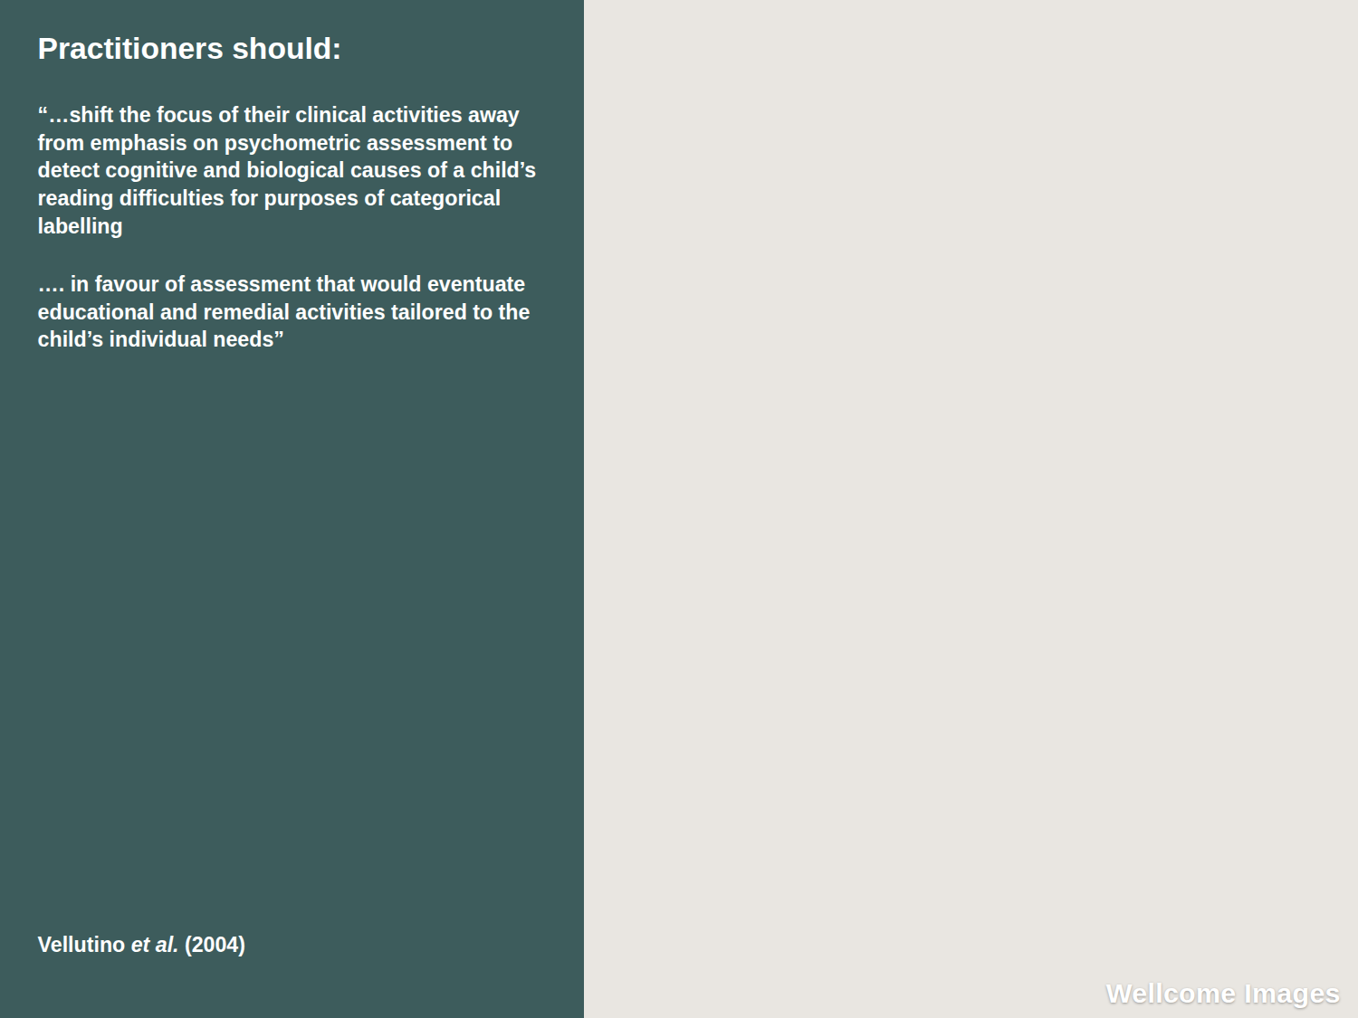Practitioners should:
“…shift the focus of their clinical activities away from emphasis on psychometric assessment to detect cognitive and biological causes of a child’s reading difficulties for purposes of categorical labelling
…. in favour of assessment that would eventuate educational and remedial activities tailored to the child’s individual needs”
Vellutino et al. (2004)
Wellcome Images